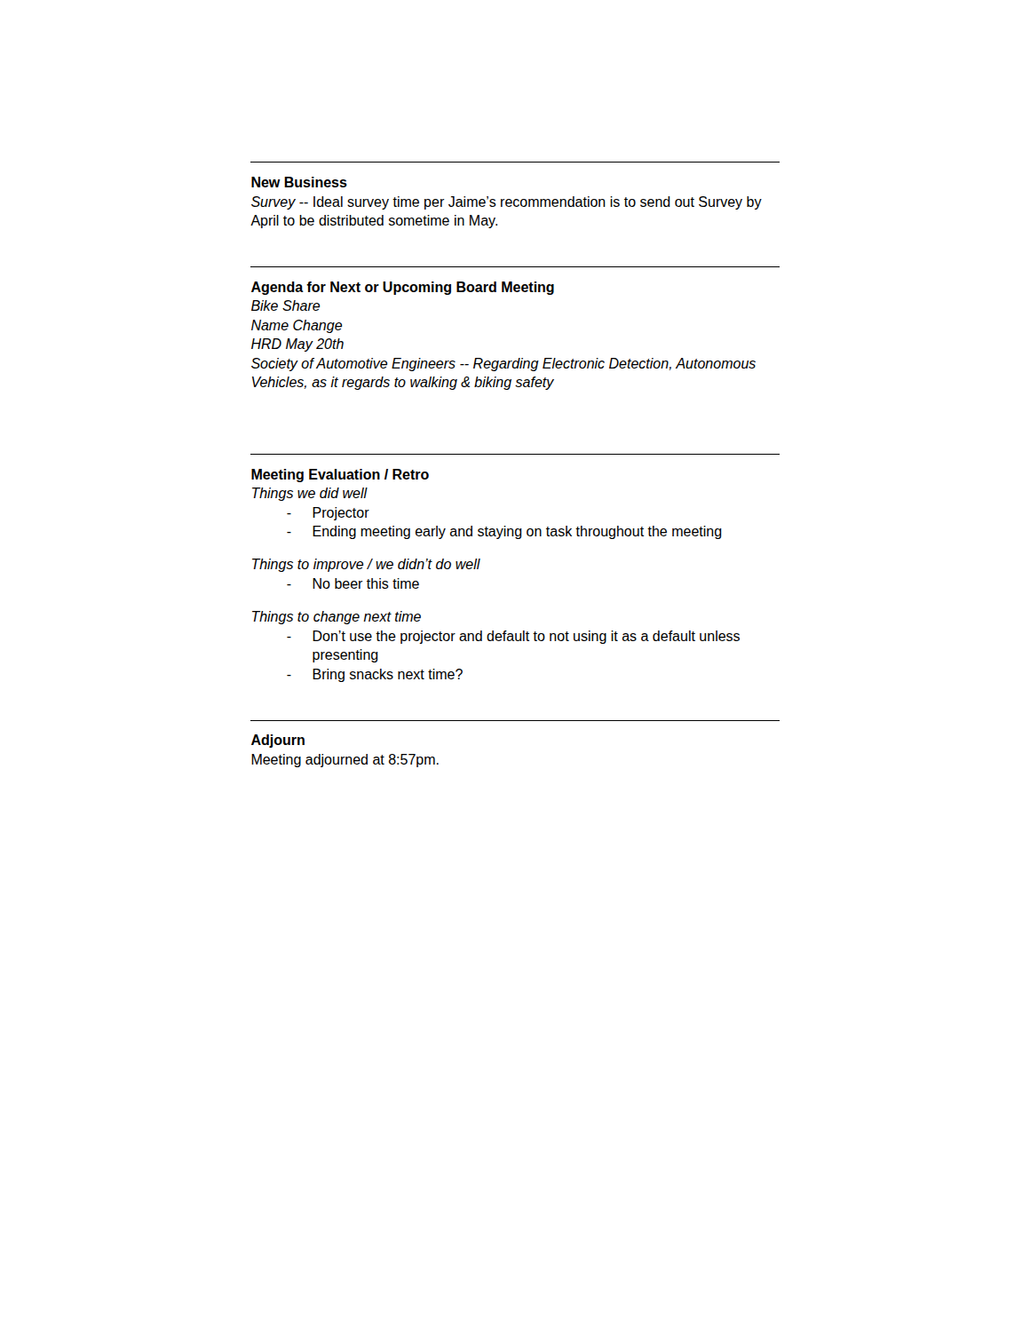New Business
Survey -- Ideal survey time per Jaime’s recommendation is to send out Survey by April to be distributed sometime in May.
Agenda for Next or Upcoming Board Meeting
Bike Share
Name Change
HRD May 20th
Society of Automotive Engineers -- Regarding Electronic Detection, Autonomous Vehicles, as it regards to walking & biking safety
Meeting Evaluation / Retro
Things we did well
Projector
Ending meeting early and staying on task throughout the meeting
Things to improve / we didn’t do well
No beer this time
Things to change next time
Don’t use the projector and default to not using it as a default unless presenting
Bring snacks next time?
Adjourn
Meeting adjourned at 8:57pm.